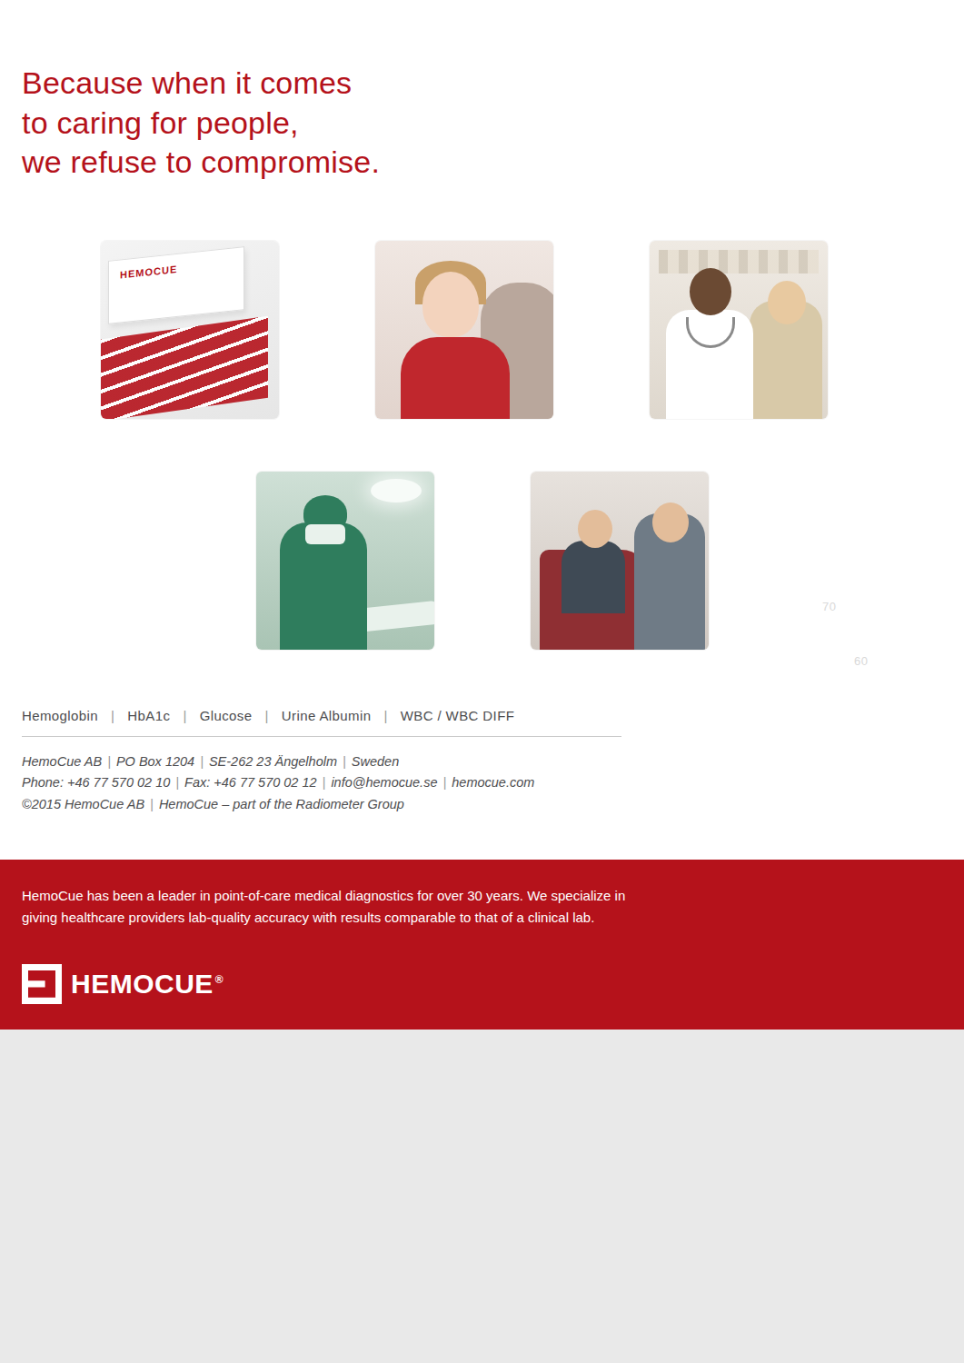70 60
Because when it comes
to caring for people,
we refuse to compromise.
HEMOCUE
Hemoglobin|HbA1c|Glucose|Urine Albumin|WBC / WBC DIFF
HemoCue AB|PO Box 1204|SE-262 23 Ängelholm|Sweden
Phone: +46 77 570 02 10|Fax: +46 77 570 02 12|info@hemocue.se|hemocue.com
©2015 HemoCue AB|HemoCue – part of the Radiometer Group
GPM007GB 171123
HemoCue has been a leader in point-of-care medical diagnostics for over 30 years. We specialize in giving healthcare providers lab-quality accuracy with results comparable to that of a clinical lab.
HEMOCUE®